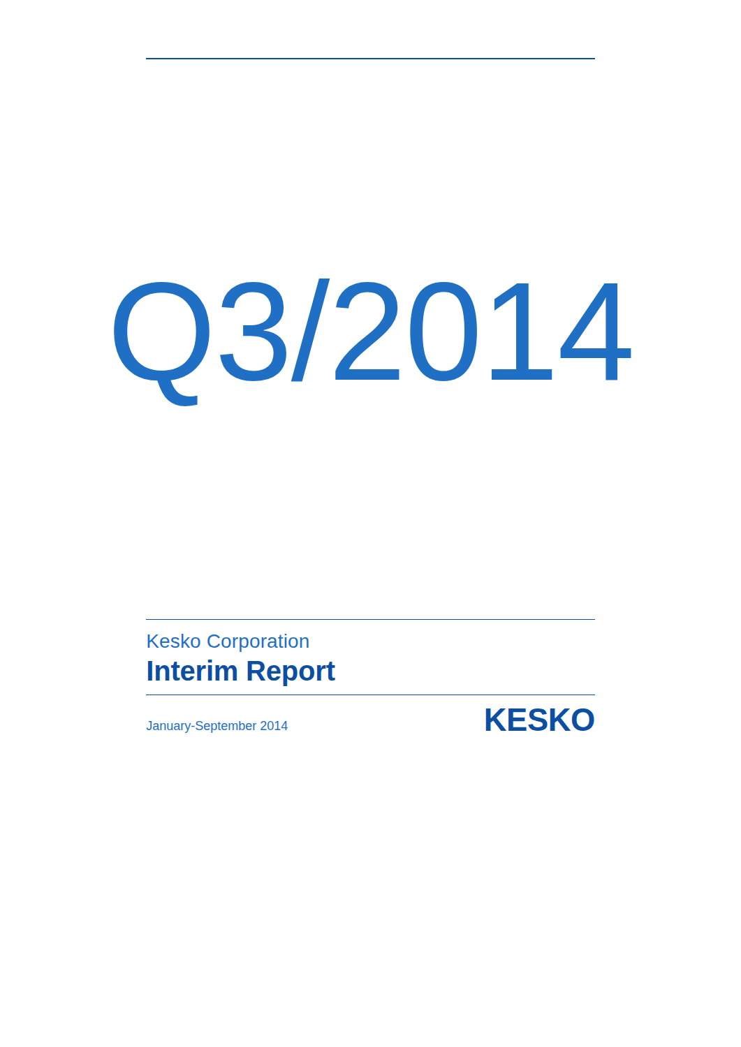Q3/2014
Kesko Corporation
Interim Report
January-September 2014
KESKO